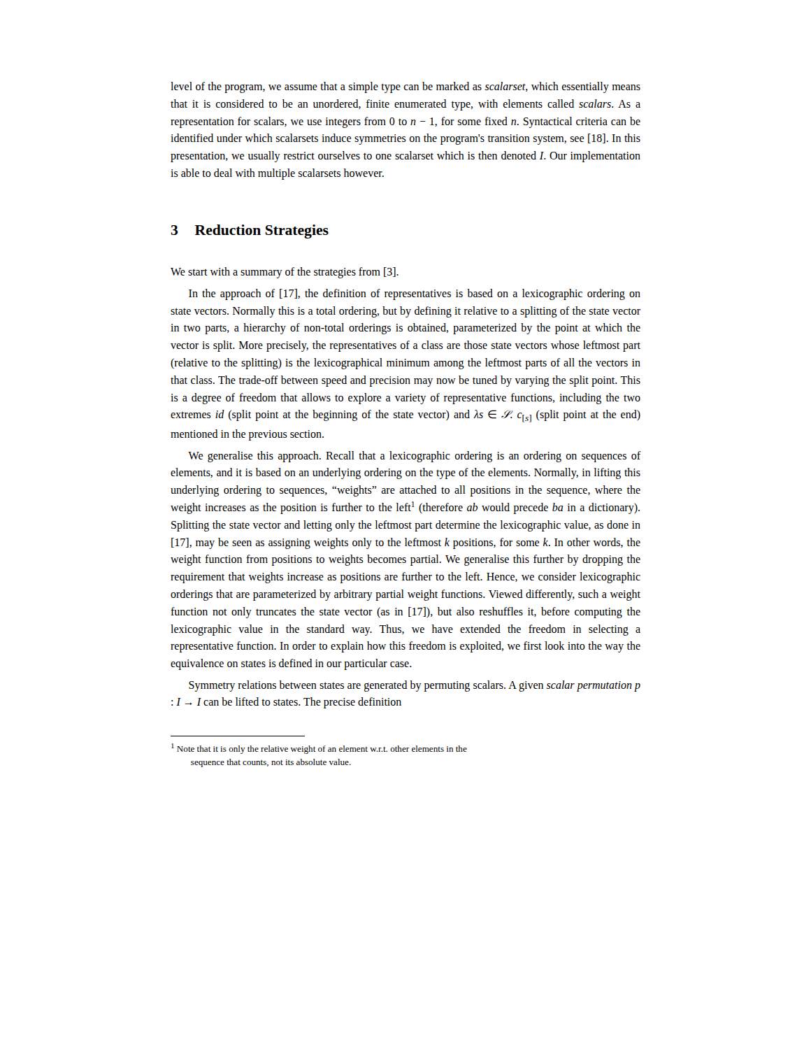level of the program, we assume that a simple type can be marked as scalarset, which essentially means that it is considered to be an unordered, finite enumerated type, with elements called scalars. As a representation for scalars, we use integers from 0 to n − 1, for some fixed n. Syntactical criteria can be identified under which scalarsets induce symmetries on the program's transition system, see [18]. In this presentation, we usually restrict ourselves to one scalarset which is then denoted I. Our implementation is able to deal with multiple scalarsets however.
3 Reduction Strategies
We start with a summary of the strategies from [3].
In the approach of [17], the definition of representatives is based on a lexicographic ordering on state vectors. Normally this is a total ordering, but by defining it relative to a splitting of the state vector in two parts, a hierarchy of non-total orderings is obtained, parameterized by the point at which the vector is split. More precisely, the representatives of a class are those state vectors whose leftmost part (relative to the splitting) is the lexicographical minimum among the leftmost parts of all the vectors in that class. The trade-off between speed and precision may now be tuned by varying the split point. This is a degree of freedom that allows to explore a variety of representative functions, including the two extremes id (split point at the beginning of the state vector) and λs ∈ 𝒮. c[s] (split point at the end) mentioned in the previous section.
We generalise this approach. Recall that a lexicographic ordering is an ordering on sequences of elements, and it is based on an underlying ordering on the type of the elements. Normally, in lifting this underlying ordering to sequences, “weights” are attached to all positions in the sequence, where the weight increases as the position is further to the left1 (therefore ab would precede ba in a dictionary). Splitting the state vector and letting only the leftmost part determine the lexicographic value, as done in [17], may be seen as assigning weights only to the leftmost k positions, for some k. In other words, the weight function from positions to weights becomes partial. We generalise this further by dropping the requirement that weights increase as positions are further to the left. Hence, we consider lexicographic orderings that are parameterized by arbitrary partial weight functions. Viewed differently, such a weight function not only truncates the state vector (as in [17]), but also reshuffles it, before computing the lexicographic value in the standard way. Thus, we have extended the freedom in selecting a representative function. In order to explain how this freedom is exploited, we first look into the way the equivalence on states is defined in our particular case.
Symmetry relations between states are generated by permuting scalars. A given scalar permutation p : I → I can be lifted to states. The precise definition
1 Note that it is only the relative weight of an element w.r.t. other elements in the sequence that counts, not its absolute value.